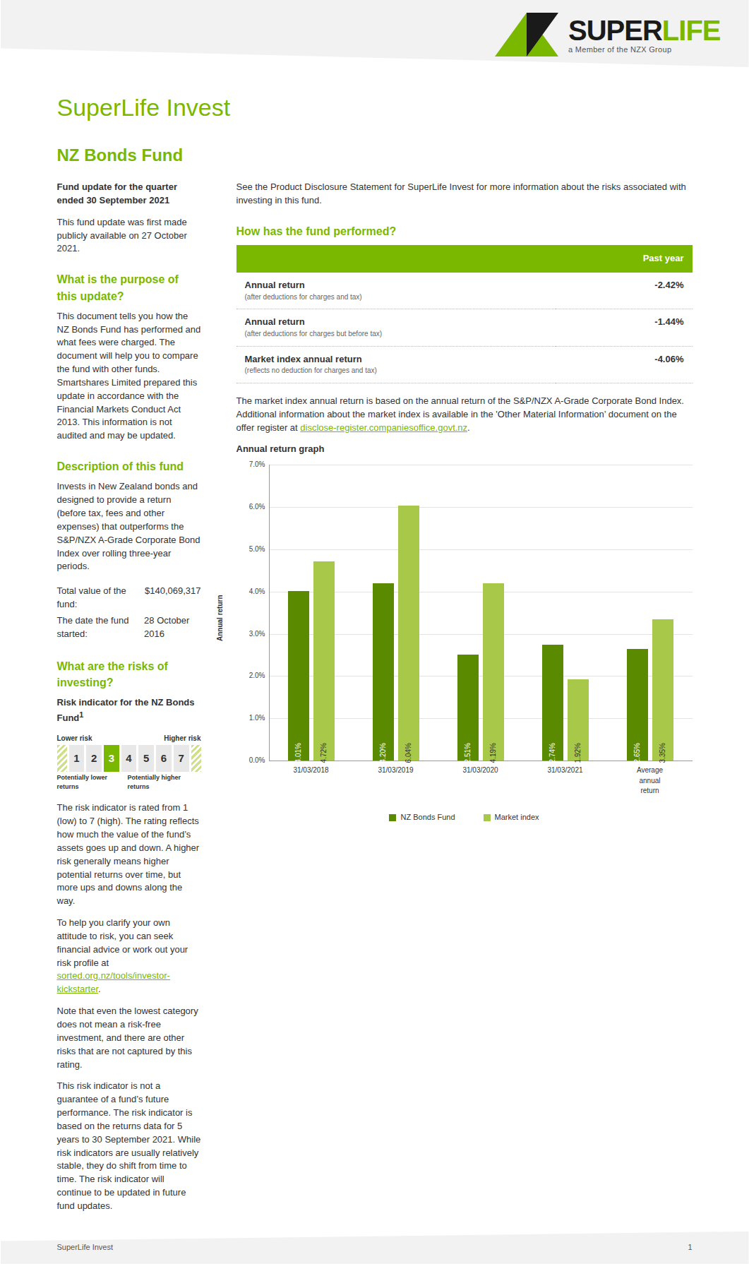SUPERLIFE
a Member of the NZX Group
SuperLife Invest
NZ Bonds Fund
Fund update for the quarter ended 30 September 2021
This fund update was first made publicly available on 27 October 2021.
What is the purpose of this update?
This document tells you how the NZ Bonds Fund has performed and what fees were charged. The document will help you to compare the fund with other funds. Smartshares Limited prepared this update in accordance with the Financial Markets Conduct Act 2013. This information is not audited and may be updated.
Description of this fund
Invests in New Zealand bonds and designed to provide a return (before tax, fees and other expenses) that outperforms the S&P/NZX A-Grade Corporate Bond Index over rolling three-year periods.
Total value of the fund:$140,069,317
The date the fund started: 28 October 2016
What are the risks of investing?
Risk indicator for the NZ Bonds Fund1
Lower risk Higher risk
1
2
3
4
5
6
7
Potentially lower returns Potentially higher returns
The risk indicator is rated from 1 (low) to 7 (high). The rating reflects how much the value of the fund’s assets goes up and down. A higher risk generally means higher potential returns over time, but more ups and downs along the way.
To help you clarify your own attitude to risk, you can seek financial advice or work out your risk profile at sorted.org.nz/tools/investor-kickstarter.
Note that even the lowest category does not mean a risk-free investment, and there are other risks that are not captured by this rating.
This risk indicator is not a guarantee of a fund’s future performance. The risk indicator is based on the returns data for 5 years to 30 September 2021. While risk indicators are usually relatively stable, they do shift from time to time. The risk indicator will continue to be updated in future fund updates.
See the Product Disclosure Statement for SuperLife Invest for more information about the risks associated with investing in this fund.
How has the fund performed?
| | Past year |
| --- | --- |
| Annual return (after deductions for charges and tax) | -2.42% |
| Annual return (after deductions for charges but before tax) | -1.44% |
| Market index annual return (reflects no deduction for charges and tax) | -4.06% |
The market index annual return is based on the annual return of the S&P/NZX A-Grade Corporate Bond Index. Additional information about the market index is available in the 'Other Material Information’ document on the offer register at disclose-register.companiesoffice.govt.nz.
Annual return graph
Annual return
7.0% 6.0% 5.0% 4.0% 3.0% 2.0% 1.0% 0.0%
4.01%
4.72%
4.20%
6.04%
2.51%
4.19%
2.74%
1.92%
2.65%
3.35%
31/03/2018
31/03/2019
31/03/2020
31/03/2021
Average
annual
return
NZ Bonds Fund Market index
SuperLife Invest 1